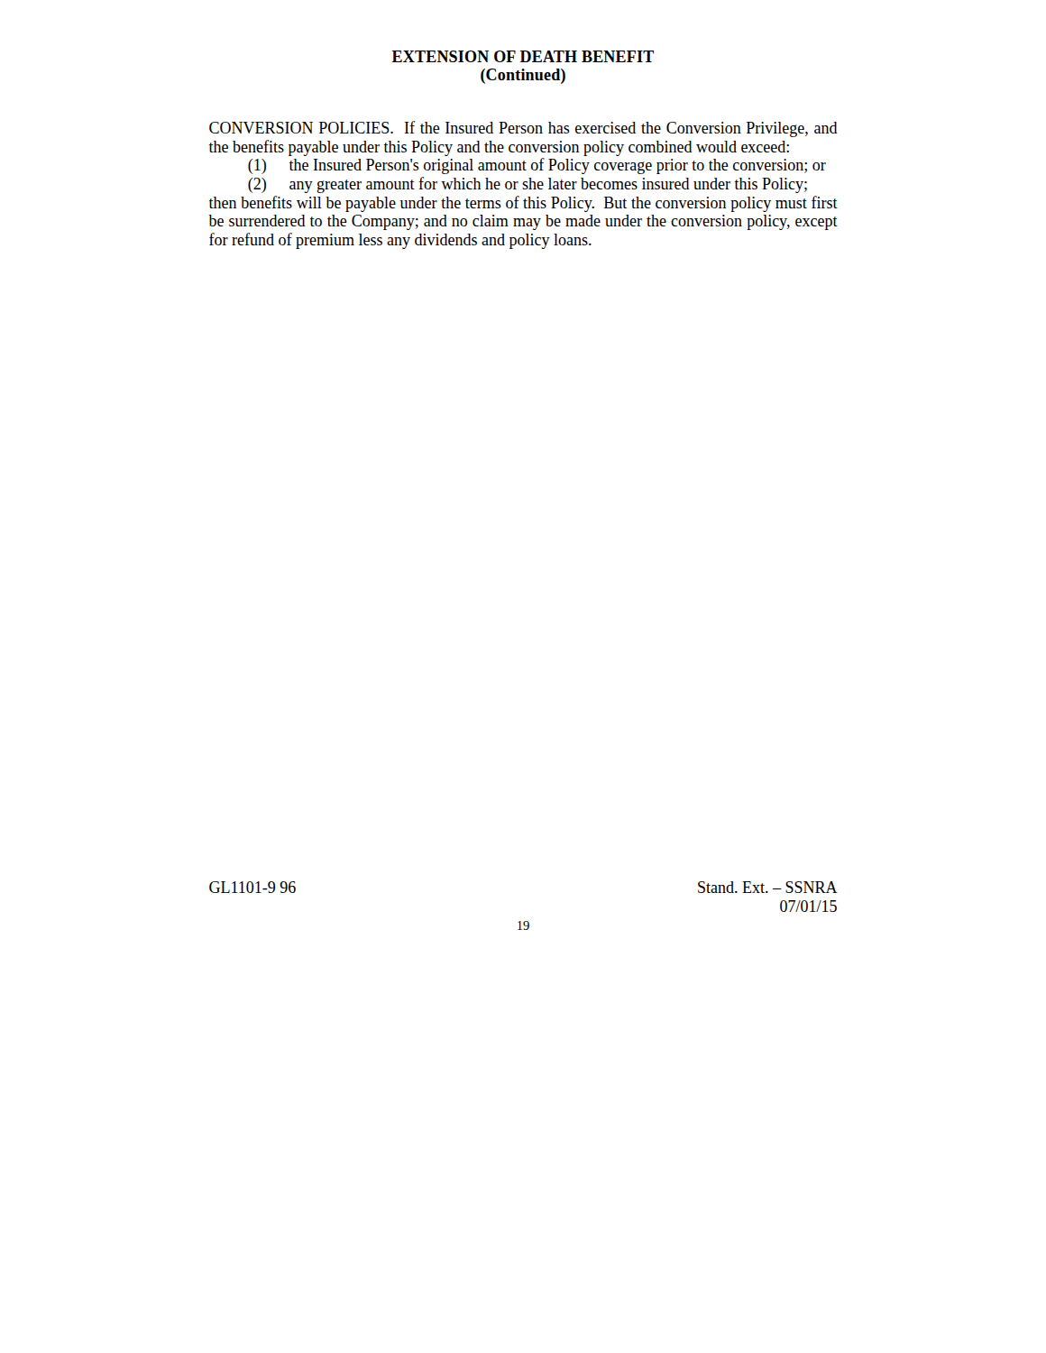EXTENSION OF DEATH BENEFIT(Continued)
CONVERSION POLICIES. If the Insured Person has exercised the Conversion Privilege, and the benefits payable under this Policy and the conversion policy combined would exceed:
(1) the Insured Person's original amount of Policy coverage prior to the conversion; or
(2) any greater amount for which he or she later becomes insured under this Policy;
then benefits will be payable under the terms of this Policy. But the conversion policy must first be surrendered to the Company; and no claim may be made under the conversion policy, except for refund of premium less any dividends and policy loans.
GL1101-9 96
Stand. Ext. – SSNRA
07/01/15
19